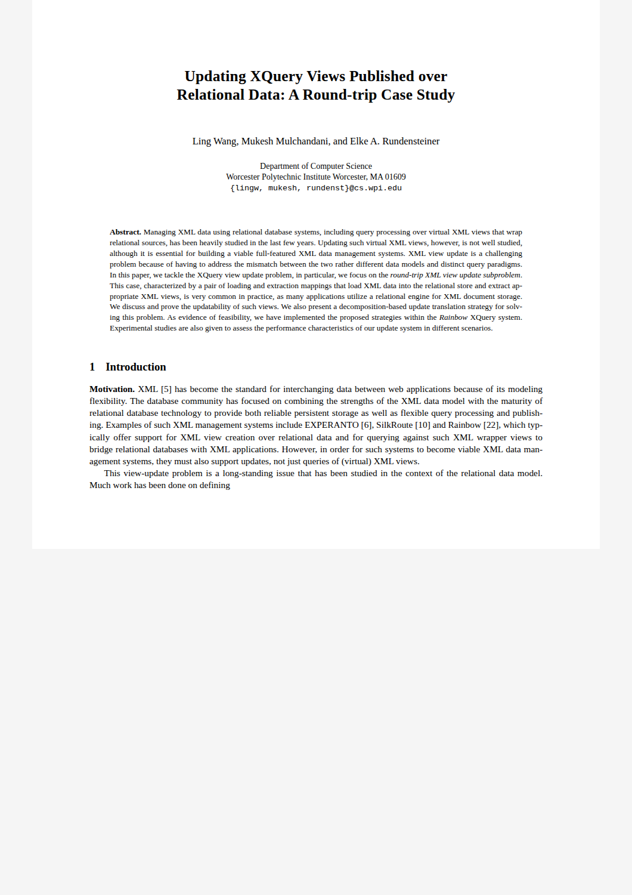Updating XQuery Views Published over
Relational Data: A Round-trip Case Study
Ling Wang, Mukesh Mulchandani, and Elke A. Rundensteiner
Department of Computer Science
Worcester Polytechnic Institute Worcester, MA 01609
{lingw, mukesh, rundenst}@cs.wpi.edu
Abstract. Managing XML data using relational database systems, including query processing over virtual XML views that wrap relational sources, has been heavily studied in the last few years. Updating such virtual XML views, however, is not well studied, although it is essential for building a viable full-featured XML data management systems. XML view update is a challenging problem because of having to address the mismatch between the two rather different data models and distinct query paradigms. In this paper, we tackle the XQuery view update problem, in particular, we focus on the round-trip XML view update subproblem. This case, characterized by a pair of loading and extraction mappings that load XML data into the relational store and extract appropriate XML views, is very common in practice, as many applications utilize a relational engine for XML document storage. We discuss and prove the updatability of such views. We also present a decomposition-based update translation strategy for solving this problem. As evidence of feasibility, we have implemented the proposed strategies within the Rainbow XQuery system. Experimental studies are also given to assess the performance characteristics of our update system in different scenarios.
1 Introduction
Motivation. XML [5] has become the standard for interchanging data between web applications because of its modeling flexibility. The database community has focused on combining the strengths of the XML data model with the maturity of relational database technology to provide both reliable persistent storage as well as flexible query processing and publishing. Examples of such XML management systems include EXPERANTO [6], SilkRoute [10] and Rainbow [22], which typically offer support for XML view creation over relational data and for querying against such XML wrapper views to bridge relational databases with XML applications. However, in order for such systems to become viable XML data management systems, they must also support updates, not just queries of (virtual) XML views.
This view-update problem is a long-standing issue that has been studied in the context of the relational data model. Much work has been done on defining